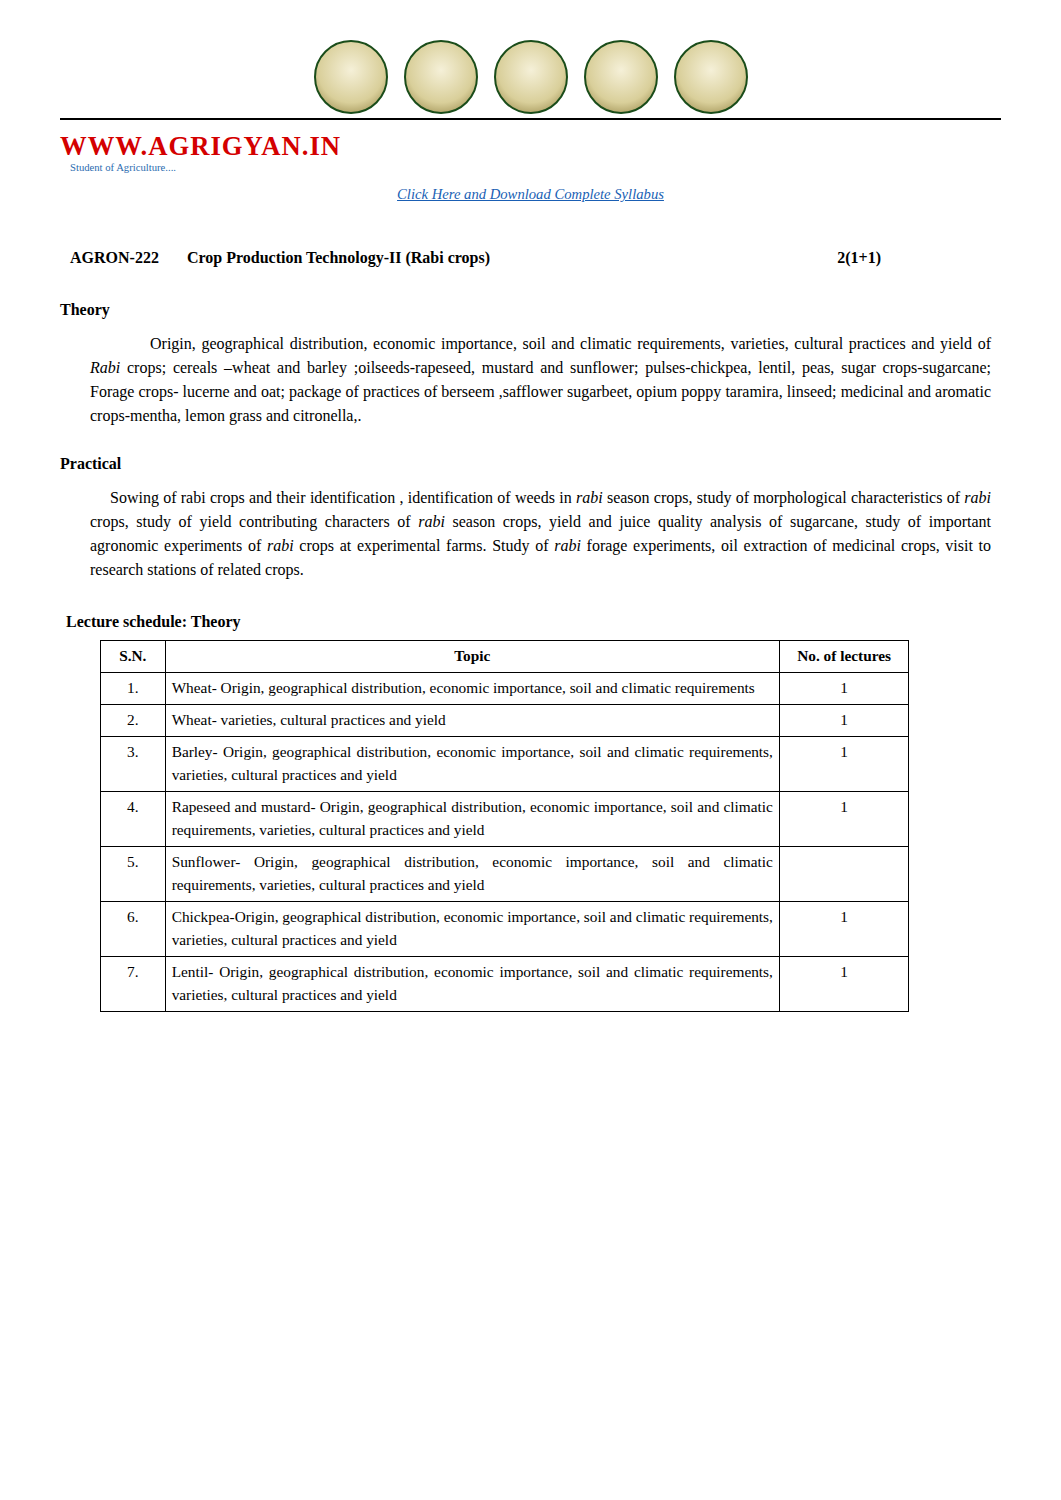WWW.AGRIGYAN.IN
Student of Agriculture....
Click Here and Download Complete Syllabus
AGRON-222 Crop Production Technology-II (Rabi crops) 2(1+1)
Theory
Origin, geographical distribution, economic importance, soil and climatic requirements, varieties, cultural practices and yield of Rabi crops; cereals –wheat and barley ;oilseeds-rapeseed, mustard and sunflower; pulses-chickpea, lentil, peas, sugar crops-sugarcane; Forage crops- lucerne and oat; package of practices of berseem ,safflower sugarbeet, opium poppy taramira, linseed; medicinal and aromatic crops-mentha, lemon grass and citronella,.
Practical
Sowing of rabi crops and their identification , identification of weeds in rabi season crops, study of morphological characteristics of rabi crops, study of yield contributing characters of rabi season crops, yield and juice quality analysis of sugarcane, study of important agronomic experiments of rabi crops at experimental farms. Study of rabi forage experiments, oil extraction of medicinal crops, visit to research stations of related crops.
Lecture schedule: Theory
| S.N. | Topic | No. of lectures |
| --- | --- | --- |
| 1. | Wheat- Origin, geographical distribution, economic importance, soil and climatic requirements | 1 |
| 2. | Wheat- varieties, cultural practices and yield | 1 |
| 3. | Barley- Origin, geographical distribution, economic importance, soil and climatic requirements, varieties, cultural practices and yield | 1 |
| 4. | Rapeseed and mustard- Origin, geographical distribution, economic importance, soil and climatic requirements, varieties, cultural practices and yield | 1 |
| 5. | Sunflower- Origin, geographical distribution, economic importance, soil and climatic requirements, varieties, cultural practices and yield | |
| 6. | Chickpea-Origin, geographical distribution, economic importance, soil and climatic requirements, varieties, cultural practices and yield | 1 |
| 7. | Lentil- Origin, geographical distribution, economic importance, soil and climatic requirements, varieties, cultural practices and yield | 1 |